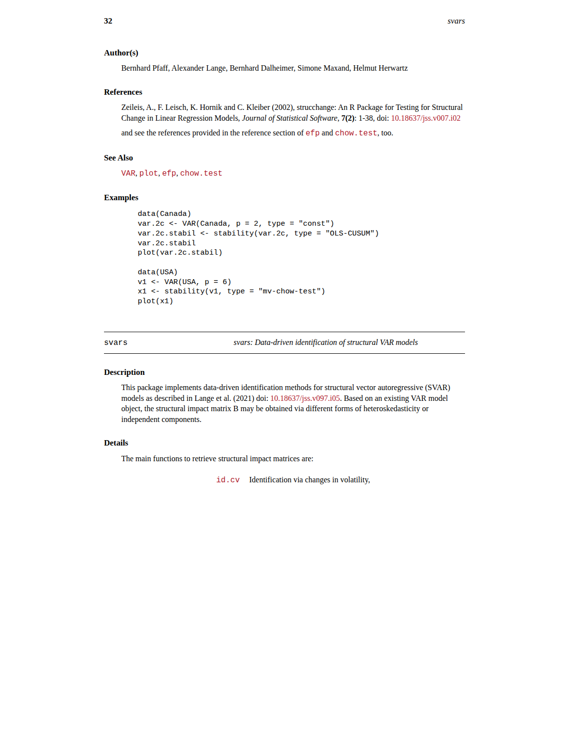32 svars
Author(s)
Bernhard Pfaff, Alexander Lange, Bernhard Dalheimer, Simone Maxand, Helmut Herwartz
References
Zeileis, A., F. Leisch, K. Hornik and C. Kleiber (2002), strucchange: An R Package for Testing for Structural Change in Linear Regression Models, Journal of Statistical Software, 7(2): 1-38, doi: 10.18637/jss.v007.i02
and see the references provided in the reference section of efp and chow.test, too.
See Also
VAR, plot, efp, chow.test
Examples
data(Canada)
var.2c <- VAR(Canada, p = 2, type = "const")
var.2c.stabil <- stability(var.2c, type = "OLS-CUSUM")
var.2c.stabil
plot(var.2c.stabil)

data(USA)
v1 <- VAR(USA, p = 6)
x1 <- stability(v1, type = "mv-chow-test")
plot(x1)
svars svars: Data-driven identification of structural VAR models
Description
This package implements data-driven identification methods for structural vector autoregressive (SVAR) models as described in Lange et al. (2021) doi: 10.18637/jss.v097.i05. Based on an existing VAR model object, the structural impact matrix B may be obtained via different forms of heteroskedasticity or independent components.
Details
The main functions to retrieve structural impact matrices are:
| id.cv | Identification via changes in volatility, |